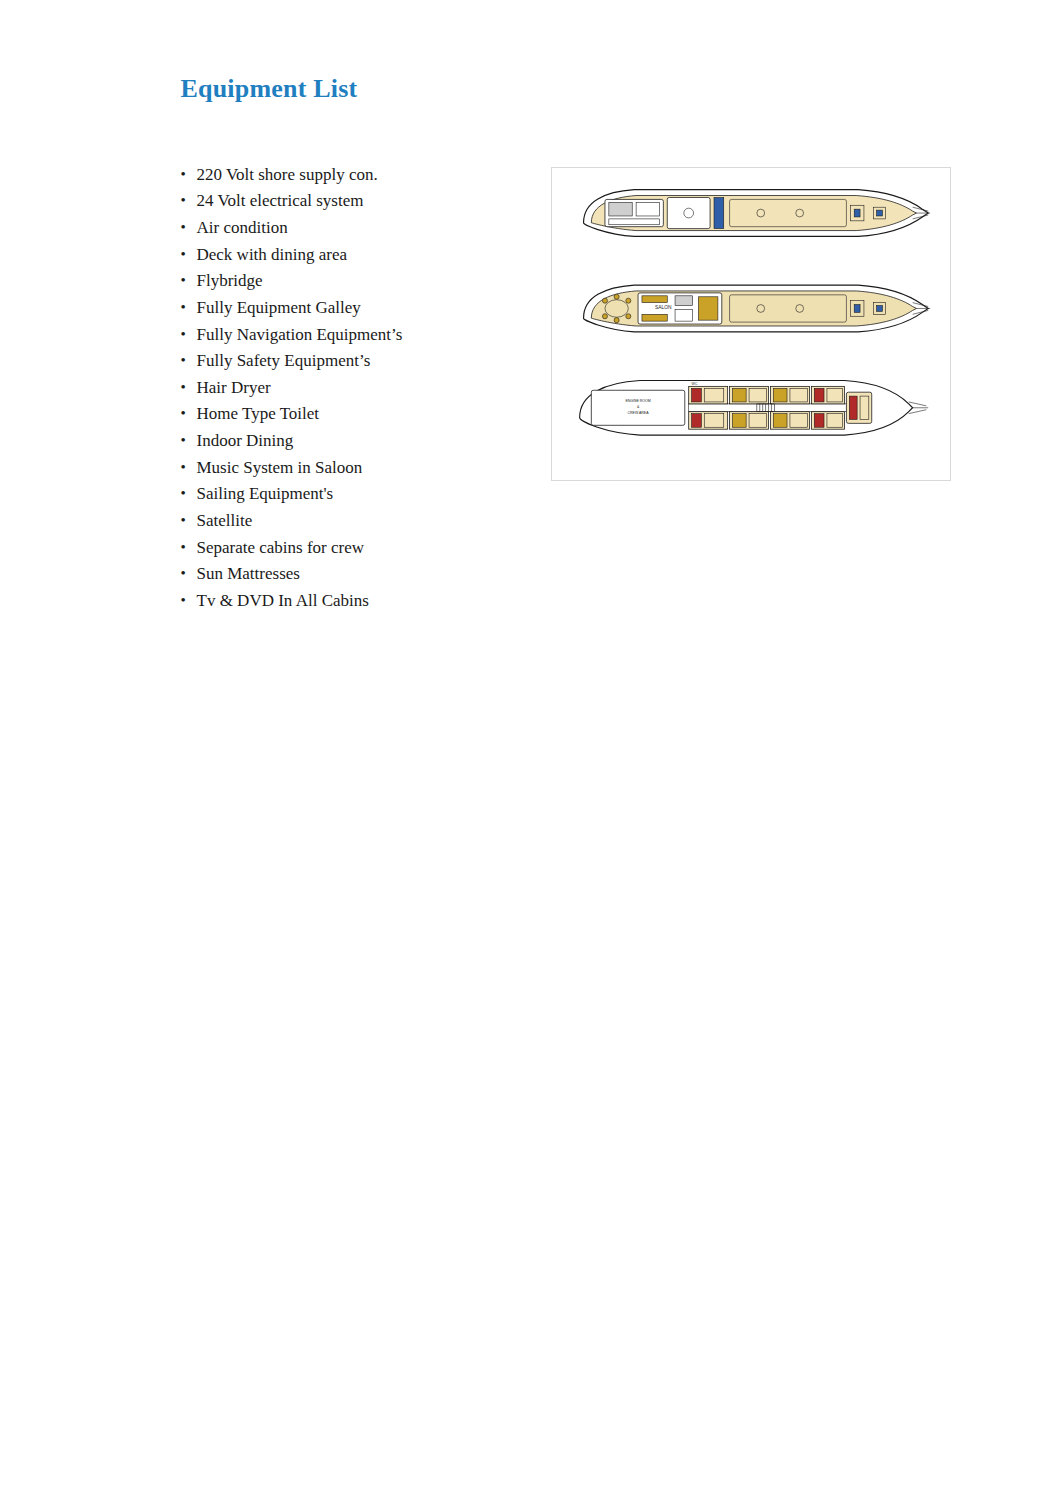Equipment List
220 Volt shore supply con.
24 Volt electrical system
Air condition
Deck with dining area
Flybridge
Fully Equipment Galley
Fully Navigation Equipment’s
Fully Safety Equipment’s
Hair Dryer
Home Type Toilet
Indoor Dining
Music System in Saloon
Sailing Equipment's
Satellite
Separate cabins for crew
Sun Mattresses
Tv & DVD In All Cabins
SALON ENGINE ROOM & CREW AREA WC